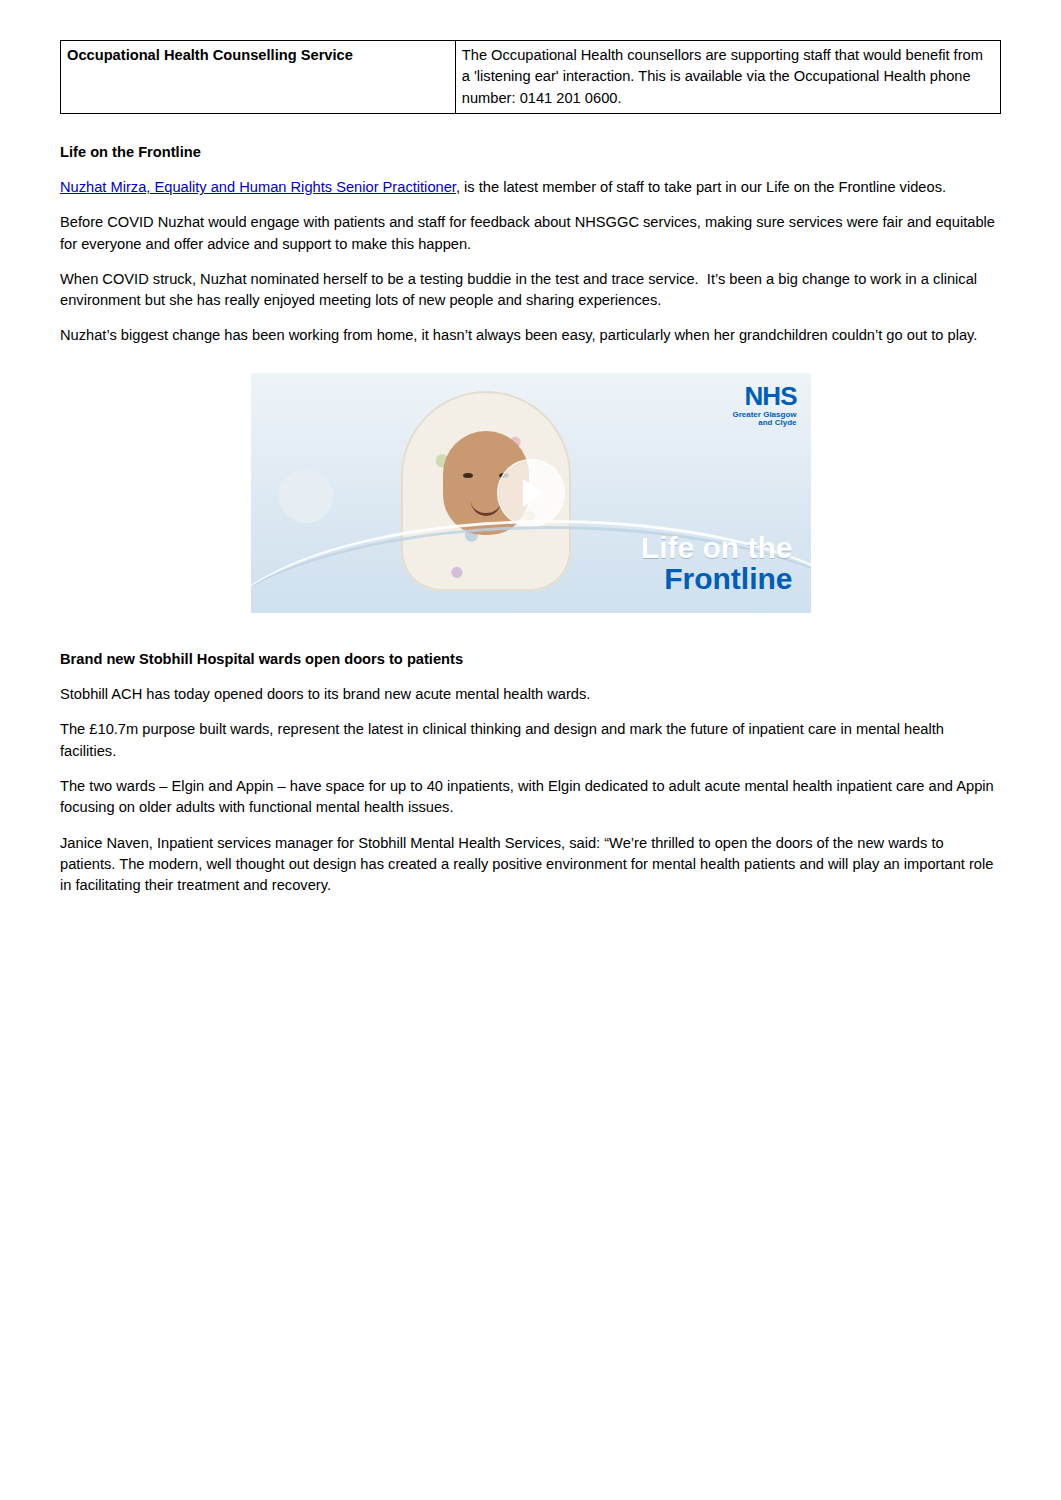| Occupational Health Counselling Service | The Occupational Health counsellors are supporting staff that would benefit from a 'listening ear' interaction. This is available via the Occupational Health phone number: 0141 201 0600. |
Life on the Frontline
Nuzhat Mirza, Equality and Human Rights Senior Practitioner, is the latest member of staff to take part in our Life on the Frontline videos.
Before COVID Nuzhat would engage with patients and staff for feedback about NHSGGC services, making sure services were fair and equitable for everyone and offer advice and support to make this happen.
When COVID struck, Nuzhat nominated herself to be a testing buddie in the test and trace service. It’s been a big change to work in a clinical environment but she has really enjoyed meeting lots of new people and sharing experiences.
Nuzhat’s biggest change has been working from home, it hasn’t always been easy, particularly when her grandchildren couldn’t go out to play.
NHS
Greater Glasgow
and Clyde
Life on the
Frontline
Brand new Stobhill Hospital wards open doors to patients
Stobhill ACH has today opened doors to its brand new acute mental health wards.
The £10.7m purpose built wards, represent the latest in clinical thinking and design and mark the future of inpatient care in mental health facilities.
The two wards – Elgin and Appin – have space for up to 40 inpatients, with Elgin dedicated to adult acute mental health inpatient care and Appin focusing on older adults with functional mental health issues.
Janice Naven, Inpatient services manager for Stobhill Mental Health Services, said: “We’re thrilled to open the doors of the new wards to patients. The modern, well thought out design has created a really positive environment for mental health patients and will play an important role in facilitating their treatment and recovery.